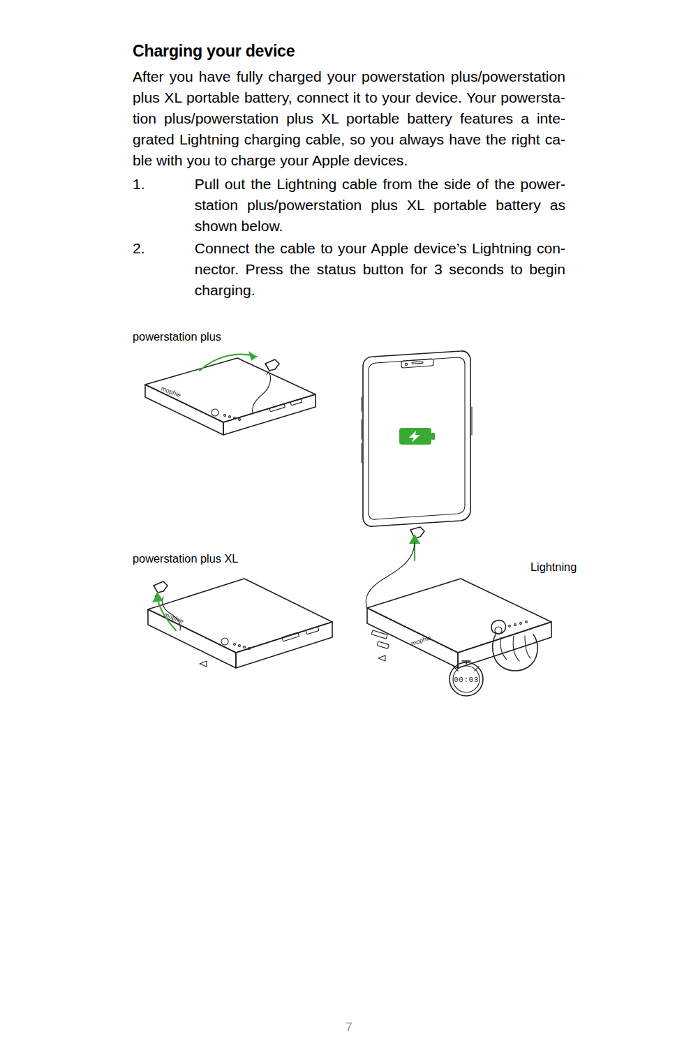Charging your device
After you have fully charged your powerstation plus/powerstation plus XL portable battery, connect it to your device. Your powerstation plus/powerstation plus XL portable battery features a integrated Lightning charging cable, so you always have the right cable with you to charge your Apple devices.
Pull out the Lightning cable from the side of the powerstation plus/powerstation plus XL portable battery as shown below.
Connect the cable to your Apple device’s Lightning connector. Press the status button for 3 seconds to begin charging.
powerstation plus powerstation plus XL Lightning mophie mophie mophie 00:03
7